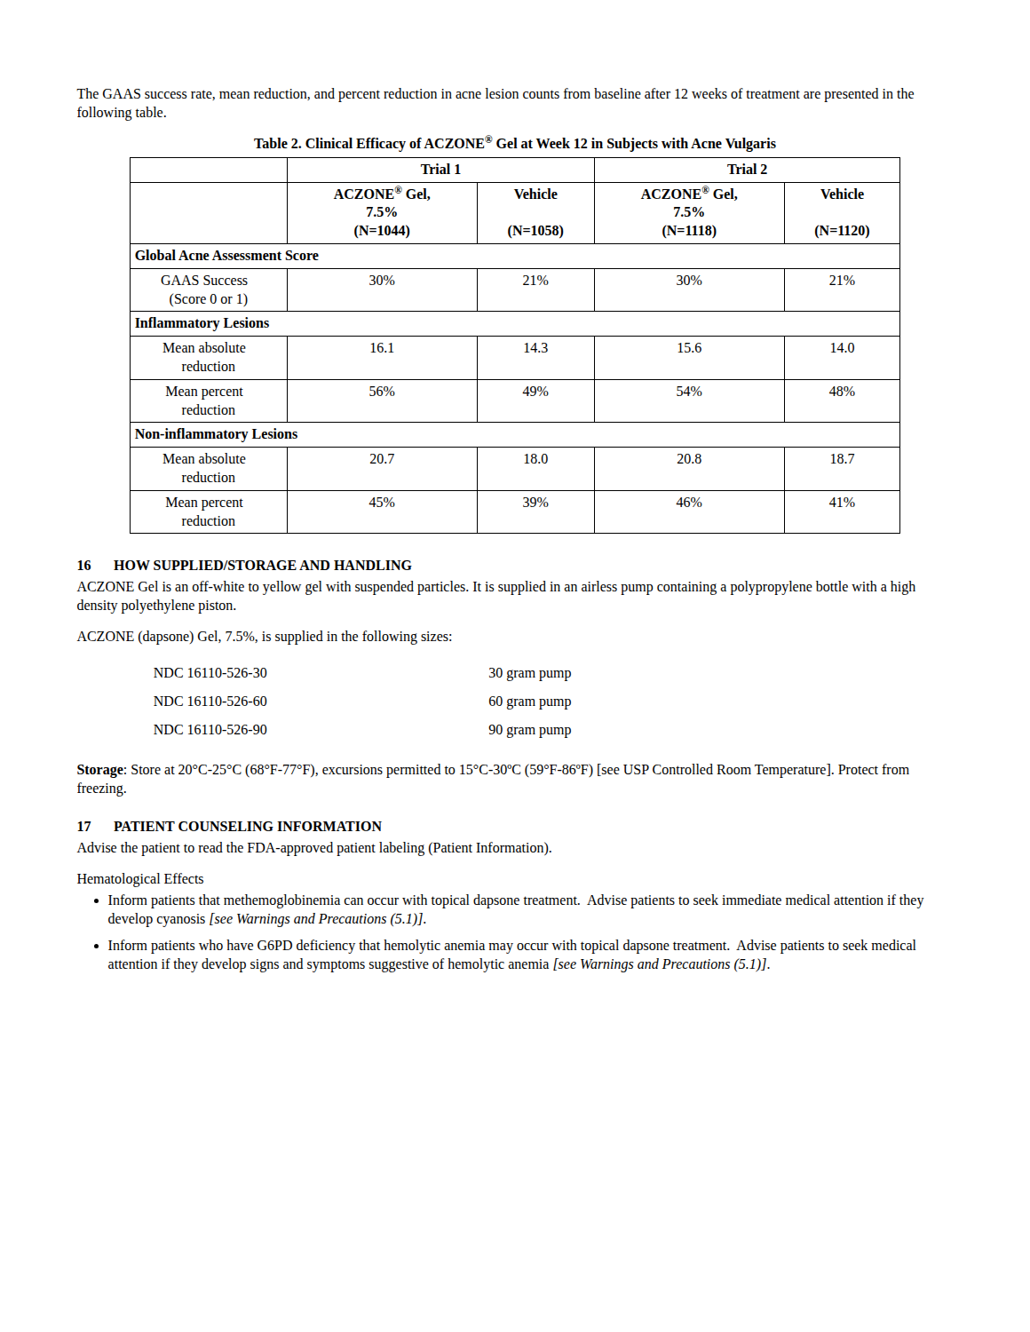The GAAS success rate, mean reduction, and percent reduction in acne lesion counts from baseline after 12 weeks of treatment are presented in the following table.
Table 2. Clinical Efficacy of ACZONE ® Gel at Week 12 in Subjects with Acne Vulgaris
| | Trial 1 | Trial 2 |
| | ACZONE ® Gel, 7.5% (N=1044) | Vehicle (N=1058) | ACZONE ® Gel, 7.5% (N=1118) | Vehicle (N=1120) |
| Global Acne Assessment Score |
| GAAS Success (Score 0 or 1) | 30% | 21% | 30% | 21% |
| Inflammatory Lesions |
| Mean absolute reduction | 16.1 | 14.3 | 15.6 | 14.0 |
| Mean percent reduction | 56% | 49% | 54% | 48% |
| Non-inflammatory Lesions |
| Mean absolute reduction | 20.7 | 18.0 | 20.8 | 18.7 |
| Mean percent reduction | 45% | 39% | 46% | 41% |
16 HOW SUPPLIED/STORAGE AND HANDLING
ACZONE Gel is an off-white to yellow gel with suspended particles. It is supplied in an airless pump containing a polypropylene bottle with a high density polyethylene piston.
ACZONE (dapsone) Gel, 7.5%, is supplied in the following sizes:
| NDC 16110-526-30 | 30 gram pump |
| NDC 16110-526-60 | 60 gram pump |
| NDC 16110-526-90 | 90 gram pump |
Storage: Store at 20°C-25°C (68°F-77°F), excursions permitted to 15°C-30ºC (59°F-86ºF) [see USP Controlled Room Temperature]. Protect from freezing.
17 PATIENT COUNSELING INFORMATION
Advise the patient to read the FDA-approved patient labeling (Patient Information).
Hematological Effects
Inform patients that methemoglobinemia can occur with topical dapsone treatment. Advise patients to seek immediate medical attention if they develop cyanosis [see Warnings and Precautions (5.1)].
Inform patients who have G6PD deficiency that hemolytic anemia may occur with topical dapsone treatment. Advise patients to seek medical attention if they develop signs and symptoms suggestive of hemolytic anemia [see Warnings and Precautions (5.1)].